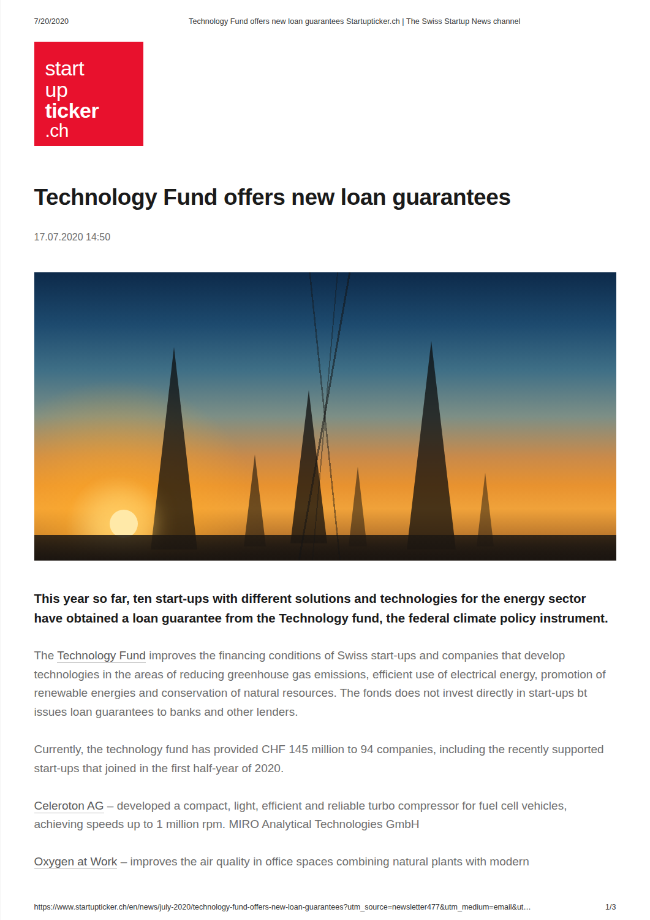7/20/2020 Technology Fund offers new loan guarantees Startupticker.ch | The Swiss Startup News channel
start up ticker .ch
Technology Fund offers new loan guarantees
17.07.2020 14:50
This year so far, ten start-ups with different solutions and technologies for the energy sector have obtained a loan guarantee from the Technology fund, the federal climate policy instrument.
The Technology Fund improves the financing conditions of Swiss start-ups and companies that develop technologies in the areas of reducing greenhouse gas emissions, efficient use of electrical energy, promotion of renewable energies and conservation of natural resources. The fonds does not invest directly in start-ups bt issues loan guarantees to banks and other lenders.
Currently, the technology fund has provided CHF 145 million to 94 companies, including the recently supported start-ups that joined in the first half-year of 2020.
Celeroton AG – developed a compact, light, efficient and reliable turbo compressor for fuel cell vehicles, achieving speeds up to 1 million rpm. MIRO Analytical Technologies GmbH
Oxygen at Work – improves the air quality in office spaces combining natural plants with modern
https://www.startupticker.ch/en/news/july-2020/technology-fund-offers-new-loan-guarantees?utm_source=newsletter477&utm_medium=email&ut… 1/3